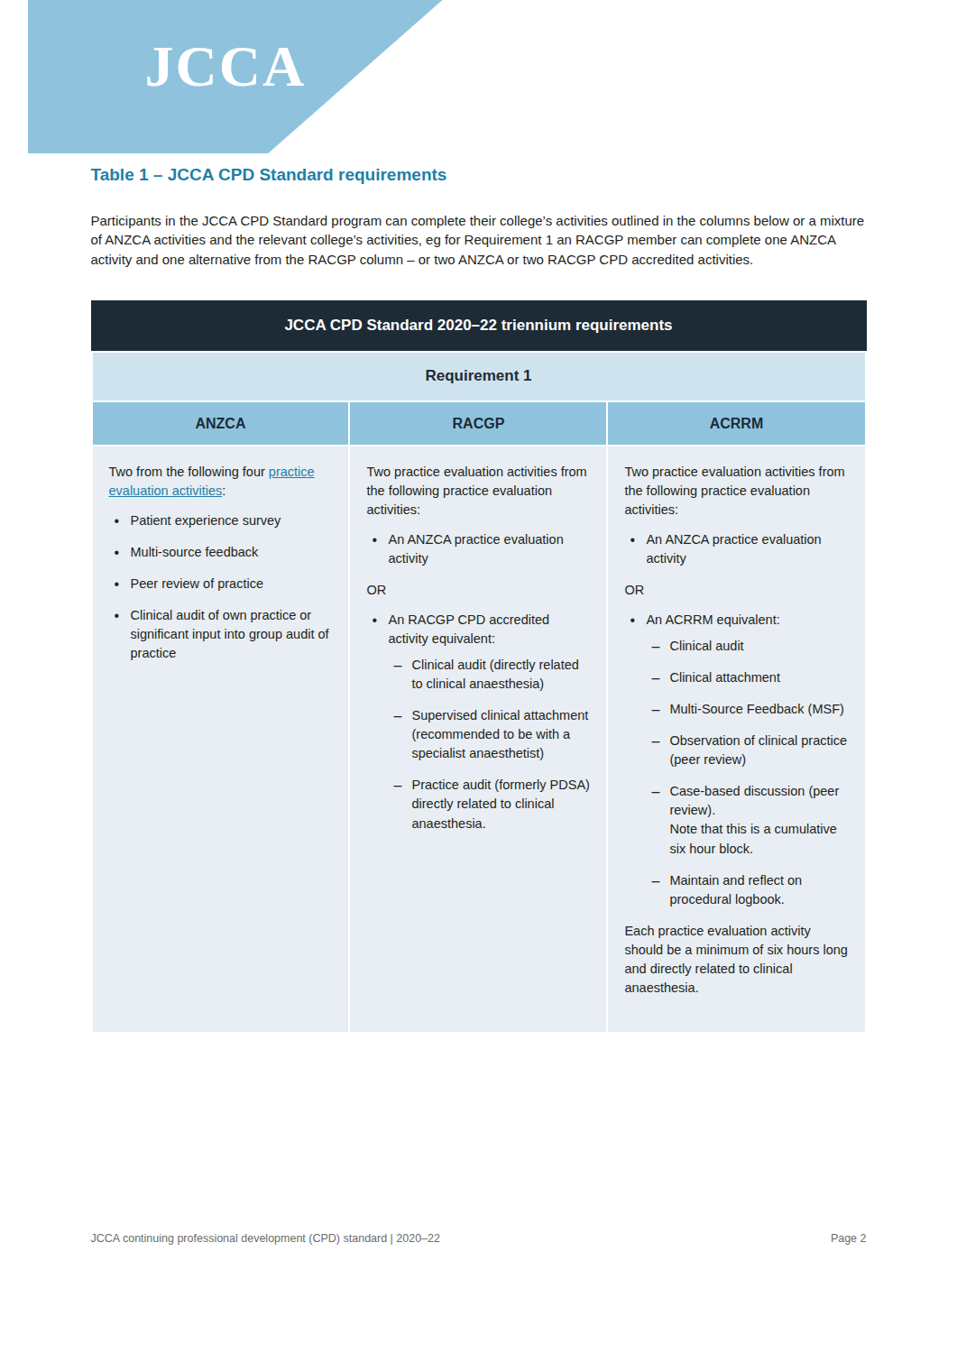JCCA
Table 1 – JCCA CPD Standard requirements
Participants in the JCCA CPD Standard program can complete their college’s activities outlined in the columns below or a mixture of ANZCA activities and the relevant college’s activities, eg for Requirement 1 an RACGP member can complete one ANZCA activity and one alternative from the RACGP column – or two ANZCA or two RACGP CPD accredited activities.
JCCA CPD Standard 2020–22 triennium requirements
| Requirement 1 |
| --- |
| ANZCA | RACGP | ACRRM |
| Two from the following four practice evaluation activities : Patient experience survey Multi-source feedback Peer review of practice Clinical audit of own practice or significant input into group audit of practice | Two practice evaluation activities from the following practice evaluation activities: An ANZCA practice evaluation activity OR An RACGP CPD accredited activity equivalent: Clinical audit (directly related to clinical anaesthesia) Supervised clinical attachment (recommended to be with a specialist anaesthetist) Practice audit (formerly PDSA) directly related to clinical anaesthesia. | Two practice evaluation activities from the following practice evaluation activities: An ANZCA practice evaluation activity OR An ACRRM equivalent: Clinical audit Clinical attachment Multi-Source Feedback (MSF) Observation of clinical practice (peer review) Case-based discussion (peer review). Note that this is a cumulative six hour block. Maintain and reflect on procedural logbook. Each practice evaluation activity should be a minimum of six hours long and directly related to clinical anaesthesia. |
JCCA continuing professional development (CPD) standard | 2020–22 Page 2